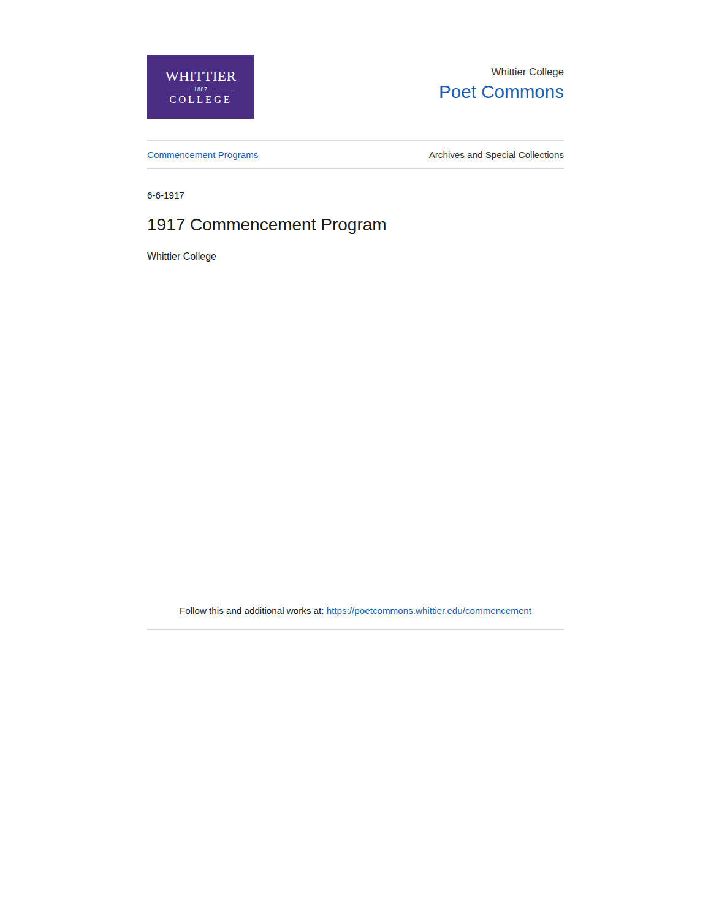WHITTIER
1887
COLLEGE
Whittier College
Poet Commons
Commencement Programs Archives and Special Collections
6-6-1917
1917 Commencement Program
Whittier College
Follow this and additional works at: https://poetcommons.whittier.edu/commencement